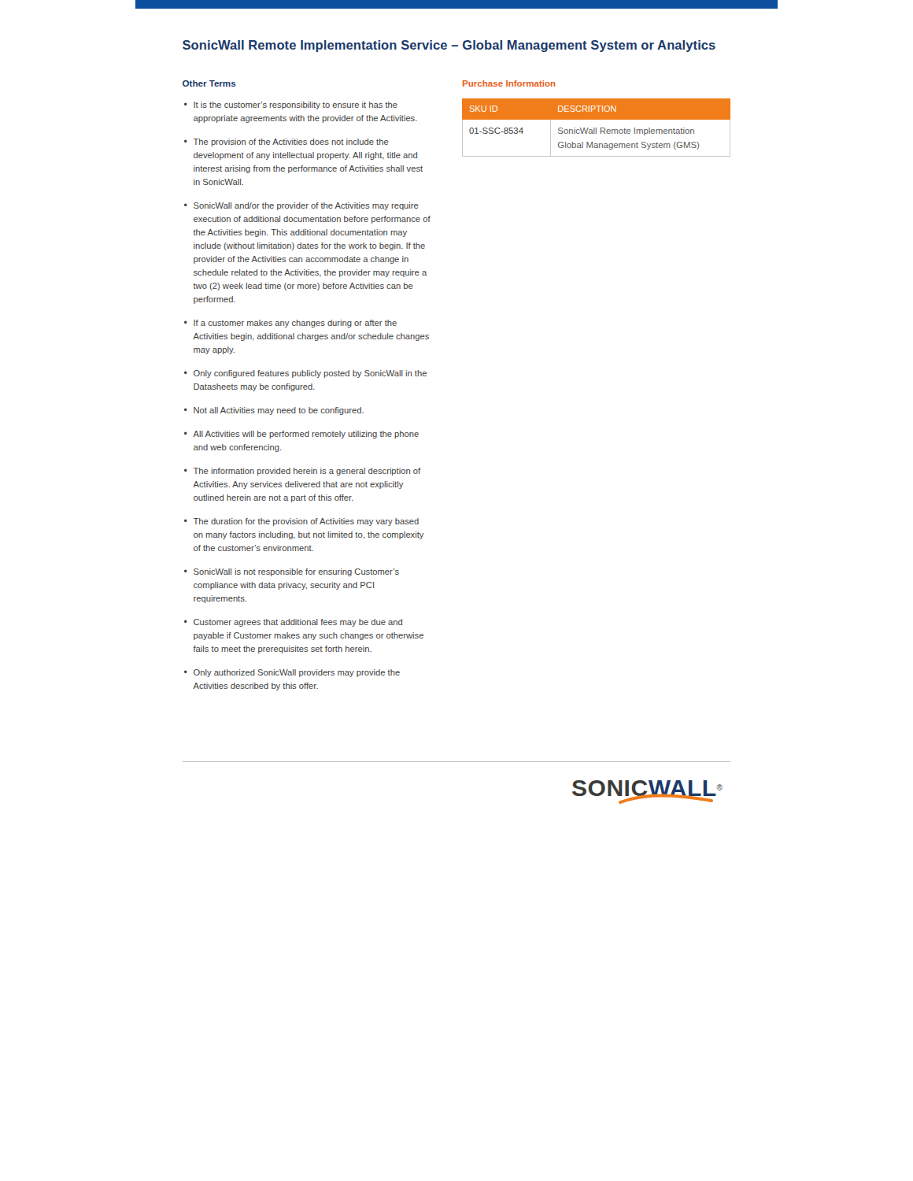SonicWall Remote Implementation Service – Global Management System or Analytics
Other Terms
It is the customer’s responsibility to ensure it has the appropriate agreements with the provider of the Activities.
The provision of the Activities does not include the development of any intellectual property. All right, title and interest arising from the performance of Activities shall vest in SonicWall.
SonicWall and/or the provider of the Activities may require execution of additional documentation before performance of the Activities begin. This additional documentation may include (without limitation) dates for the work to begin. If the provider of the Activities can accommodate a change in schedule related to the Activities, the provider may require a two (2) week lead time (or more) before Activities can be performed.
If a customer makes any changes during or after the Activities begin, additional charges and/or schedule changes may apply.
Only configured features publicly posted by SonicWall in the Datasheets may be configured.
Not all Activities may need to be configured.
All Activities will be performed remotely utilizing the phone and web conferencing.
The information provided herein is a general description of Activities. Any services delivered that are not explicitly outlined herein are not a part of this offer.
The duration for the provision of Activities may vary based on many factors including, but not limited to, the complexity of the customer’s environment.
SonicWall is not responsible for ensuring Customer’s compliance with data privacy, security and PCI requirements.
Customer agrees that additional fees may be due and payable if Customer makes any such changes or otherwise fails to meet the prerequisites set forth herein.
Only authorized SonicWall providers may provide the Activities described by this offer.
Purchase Information
| SKU ID | DESCRIPTION |
| --- | --- |
| 01-SSC-8534 | SonicWall Remote Implementation Global Management System (GMS) |
SONIC WALL®